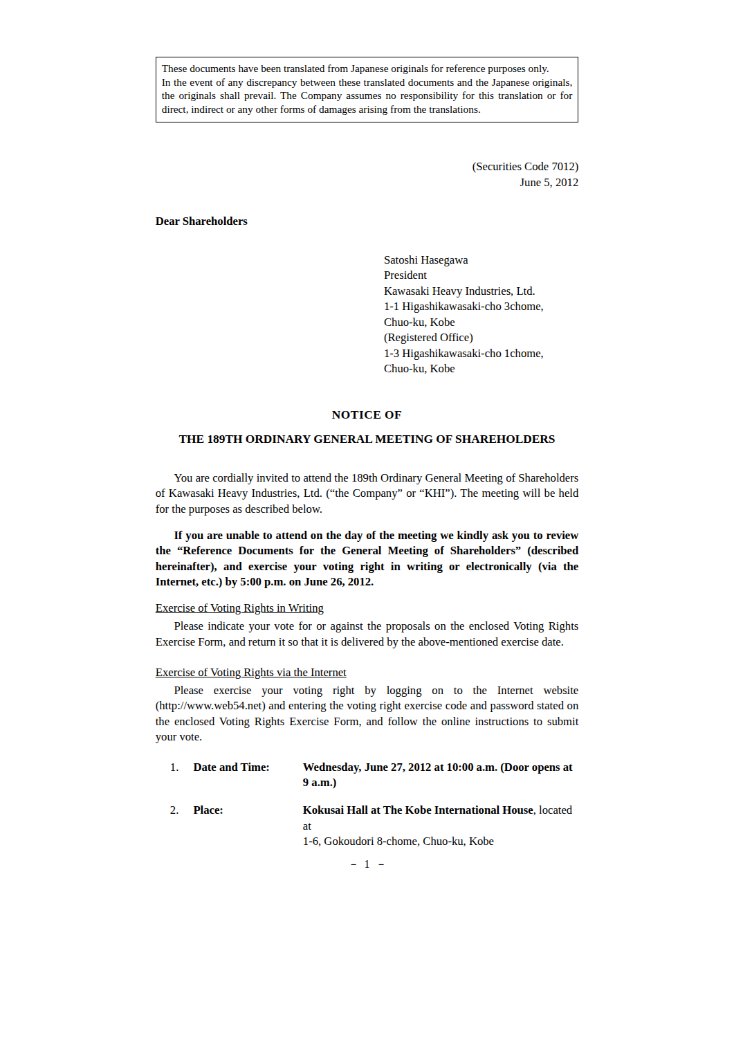These documents have been translated from Japanese originals for reference purposes only.
In the event of any discrepancy between these translated documents and the Japanese originals, the originals shall prevail. The Company assumes no responsibility for this translation or for direct, indirect or any other forms of damages arising from the translations.
(Securities Code 7012)
June 5, 2012
Dear Shareholders
Satoshi Hasegawa
President
Kawasaki Heavy Industries, Ltd.
1-1 Higashikawasaki-cho 3chome,
Chuo-ku, Kobe
(Registered Office)
1-3 Higashikawasaki-cho 1chome,
Chuo-ku, Kobe
NOTICE OF
THE 189TH ORDINARY GENERAL MEETING OF SHAREHOLDERS
You are cordially invited to attend the 189th Ordinary General Meeting of Shareholders of Kawasaki Heavy Industries, Ltd. (“the Company” or “KHI”). The meeting will be held for the purposes as described below.
If you are unable to attend on the day of the meeting we kindly ask you to review the “Reference Documents for the General Meeting of Shareholders” (described hereinafter), and exercise your voting right in writing or electronically (via the Internet, etc.) by 5:00 p.m. on June 26, 2012.
Exercise of Voting Rights in Writing
Please indicate your vote for or against the proposals on the enclosed Voting Rights Exercise Form, and return it so that it is delivered by the above-mentioned exercise date.
Exercise of Voting Rights via the Internet
Please exercise your voting right by logging on to the Internet website (http://www.web54.net) and entering the voting right exercise code and password stated on the enclosed Voting Rights Exercise Form, and follow the online instructions to submit your vote.
| 1. | Date and Time: | Wednesday, June 27, 2012 at 10:00 a.m. (Door opens at 9 a.m.) |
| 2. | Place: | Kokusai Hall at The Kobe International House , located at 1-6, Gokoudori 8-chome, Chuo-ku, Kobe |
－ 1 －